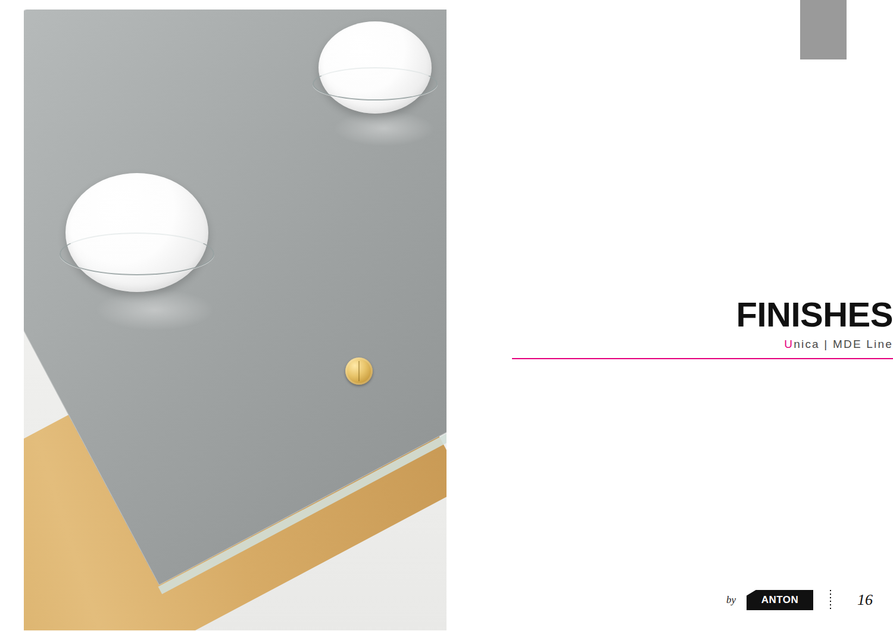Finishes
Unica | MDE Line
by ANTON® 16